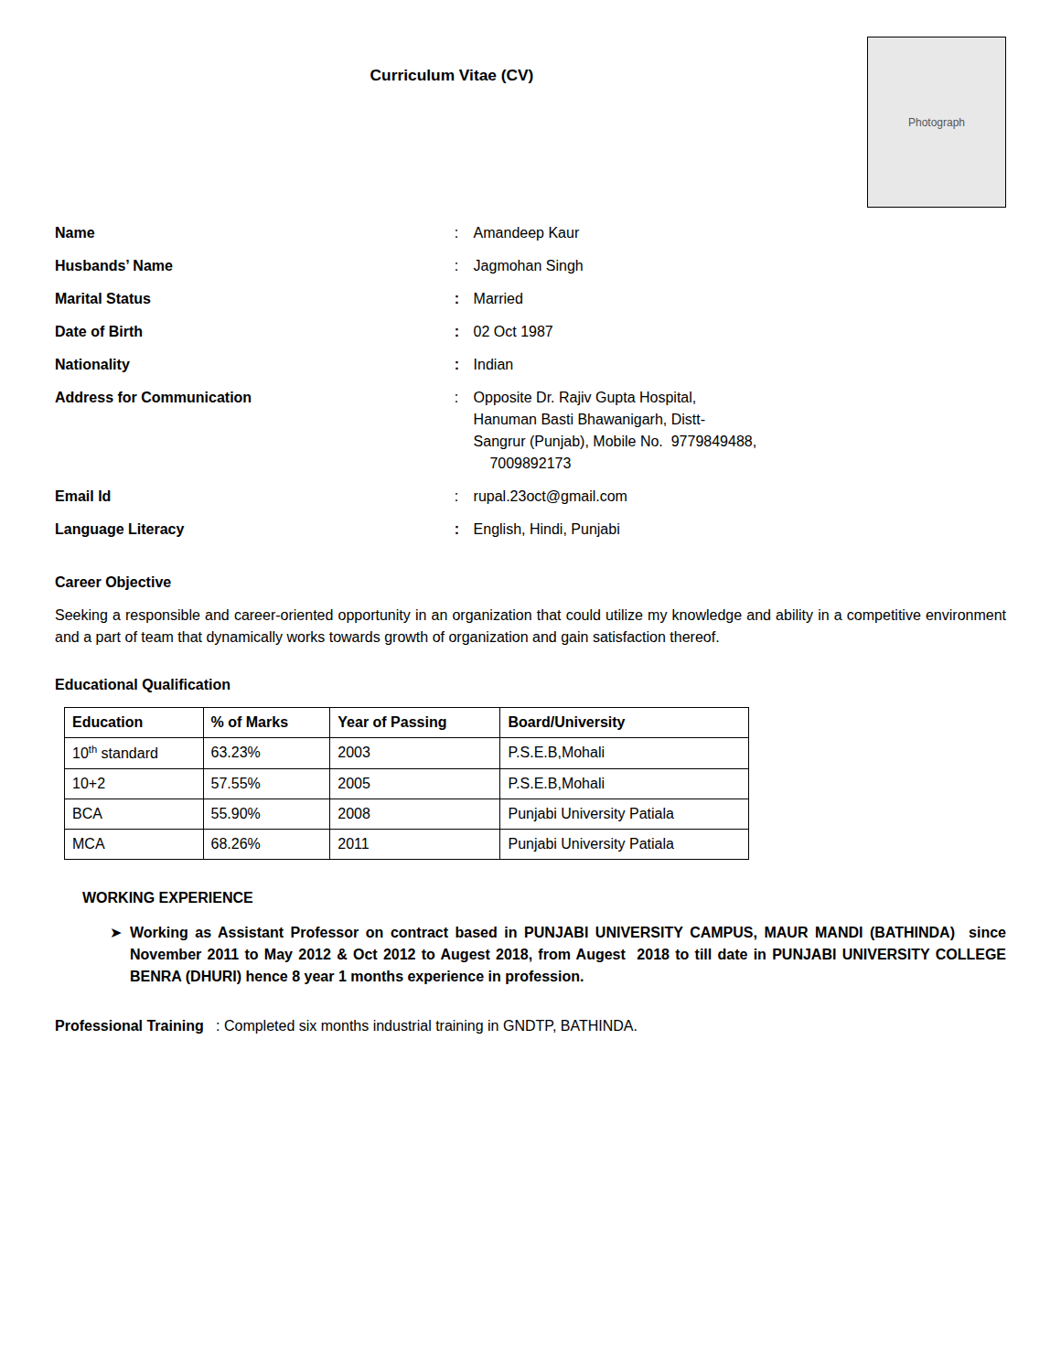Photograph
Curriculum Vitae (CV)
| Name | : | Amandeep Kaur |
| Husbands’ Name | : | Jagmohan Singh |
| Marital Status | : | Married |
| Date of Birth | : | 02 Oct 1987 |
| Nationality | : | Indian |
| Address for Communication | : | Opposite Dr. Rajiv Gupta Hospital, Hanuman Basti Bhawanigarh, Distt- Sangrur (Punjab), Mobile No. 9779849488, 7009892173 |
| Email Id | : | rupal.23oct@gmail.com |
| Language Literacy | : | English, Hindi, Punjabi |
Career Objective
Seeking a responsible and career-oriented opportunity in an organization that could utilize my knowledge and ability in a competitive environment and a part of team that dynamically works towards growth of organization and gain satisfaction thereof.
Educational Qualification
| Education | % of Marks | Year of Passing | Board/University |
| --- | --- | --- | --- |
| 10 th standard | 63.23% | 2003 | P.S.E.B,Mohali |
| 10+2 | 57.55% | 2005 | P.S.E.B,Mohali |
| BCA | 55.90% | 2008 | Punjabi University Patiala |
| MCA | 68.26% | 2011 | Punjabi University Patiala |
WORKING EXPERIENCE
Working as Assistant Professor on contract based in PUNJABI UNIVERSITY CAMPUS, MAUR MANDI (BATHINDA) since November 2011 to May 2012 & Oct 2012 to Augest 2018, from Augest 2018 to till date in PUNJABI UNIVERSITY COLLEGE BENRA (DHURI) hence 8 year 1 months experience in profession.
Professional Training : Completed six months industrial training in GNDTP, BATHINDA.